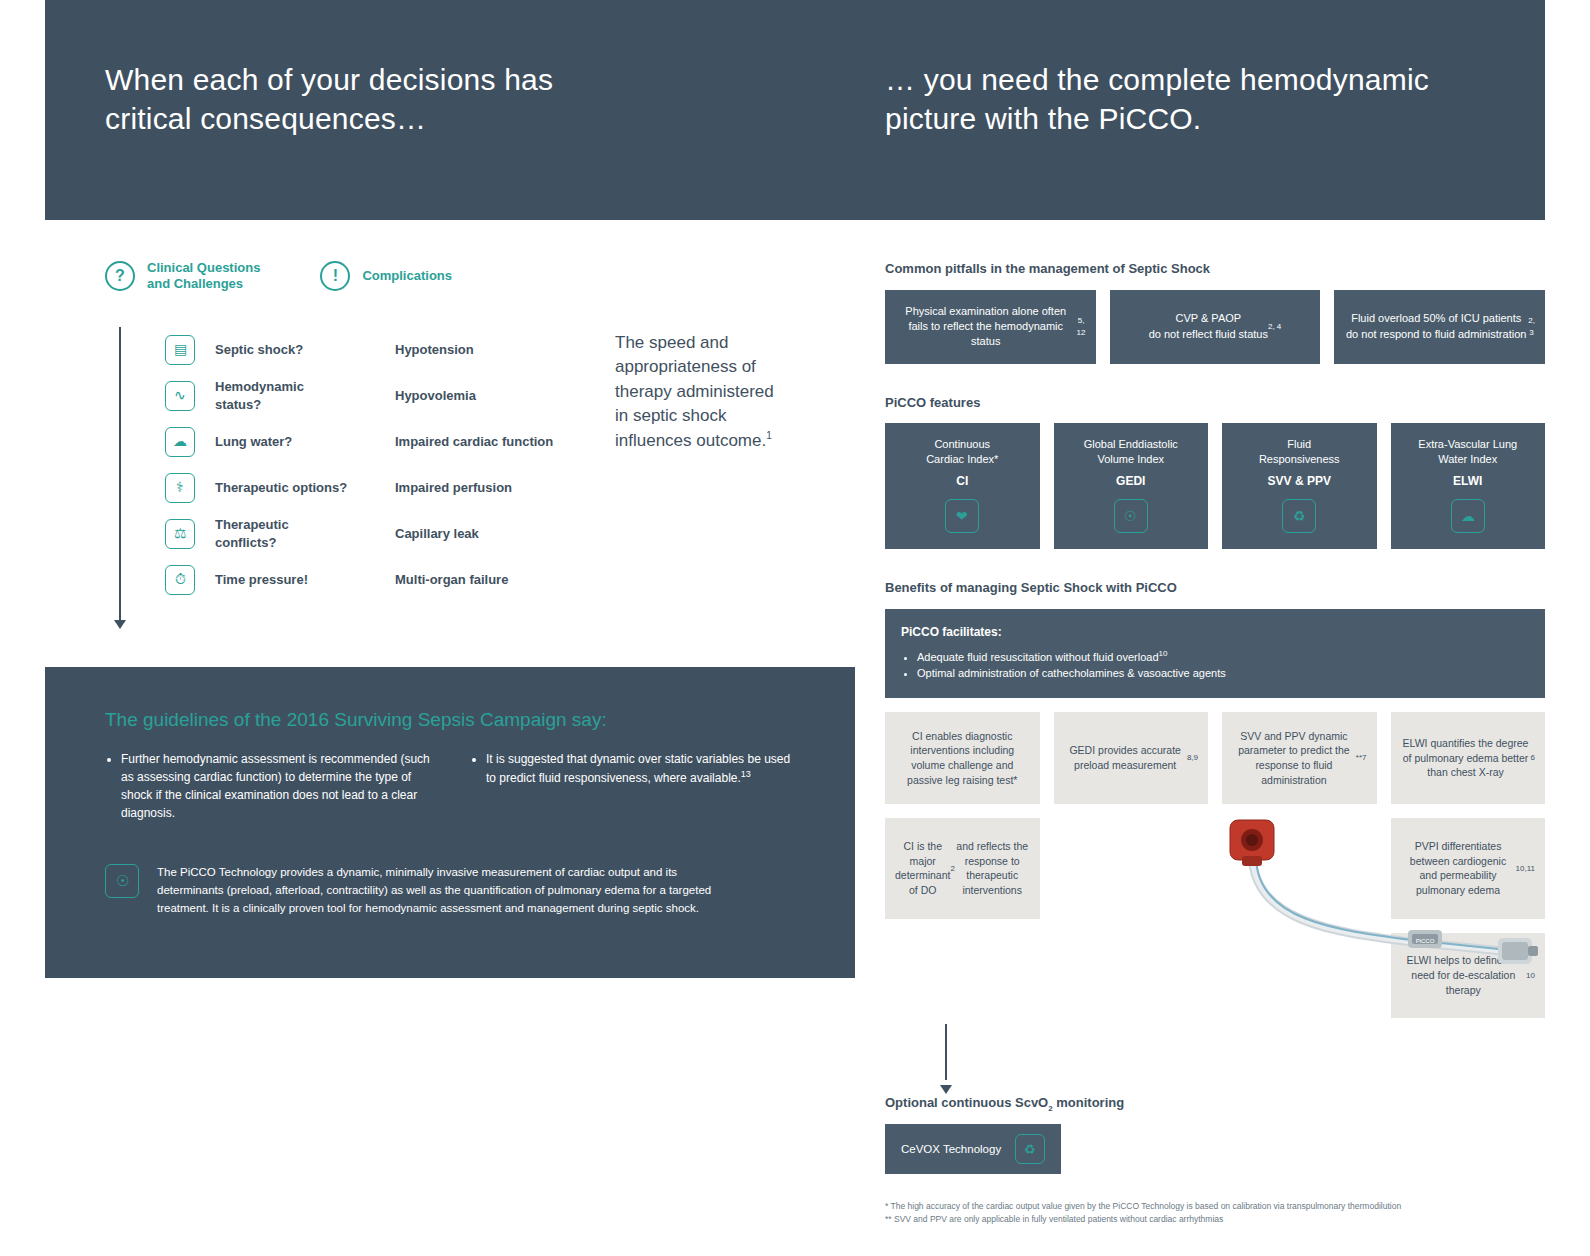When each of your decisions has
critical consequences…
… you need the complete hemodynamic
picture with the PiCCO.
?
Clinical Questions
and Challenges
!
Complications
▤
Septic shock?
Hypotension
∿
Hemodynamic
status?
Hypovolemia
☁
Lung water?
Impaired cardiac function
⚕
Therapeutic options?
Impaired perfusion
⚖
Therapeutic
conflicts?
Capillary leak
⏱
Time pressure!
Multi-organ failure
The speed and appropriateness of therapy administered in septic shock influences outcome.1
The guidelines of the 2016 Surviving Sepsis Campaign say:
Further hemodynamic assessment is recommended (such as assessing cardiac function) to determine the type of shock if the clinical examination does not lead to a clear diagnosis.
It is suggested that dynamic over static variables be used to predict fluid responsiveness, where available.13
☉
The PiCCO Technology provides a dynamic, minimally invasive measurement of cardiac output and its determinants (preload, afterload, contractility) as well as the quantification of pulmonary edema for a targeted treatment. It is a clinically proven tool for hemodynamic assessment and management during septic shock.
Common pitfalls in the management of Septic Shock
Physical examination alone often fails to reflect the hemodynamic status5, 12
CVP & PAOP
do not reflect fluid status2, 4
Fluid overload 50% of ICU patients do not respond to fluid administration2, 3
PiCCO features
Continuous
Cardiac Index*
CI
❤
Global Enddiastolic
Volume Index
GEDI
☉
Fluid
Responsiveness
SVV & PPV
♻
Extra-Vascular Lung
Water Index
ELWI
☁
Benefits of managing Septic Shock with PiCCO
PiCCO facilitates:
Adequate fluid resuscitation without fluid overload10
Optimal administration of cathecholamines & vasoactive agents
CI enables diagnostic interventions including volume challenge and passive leg raising test*
GEDI provides accurate preload measurement8,9
SVV and PPV dynamic parameter to predict the response to fluid administration**7
ELWI quantifies the degree of pulmonary edema better than chest X-ray6
CI is the major determinant of DO2 and reflects the response to therapeutic interventions
PiCCO
PVPI differentiates between cardiogenic and permeability pulmonary edema10,11
ELWI helps to define the need for de-escalation therapy10
Optional continuous ScvO2 monitoring
CeVOX Technology
♻
* The high accuracy of the cardiac output value given by the PiCCO Technology is based on calibration via transpulmonary thermodilution
** SVV and PPV are only applicable in fully ventilated patients without cardiac arrhythmias